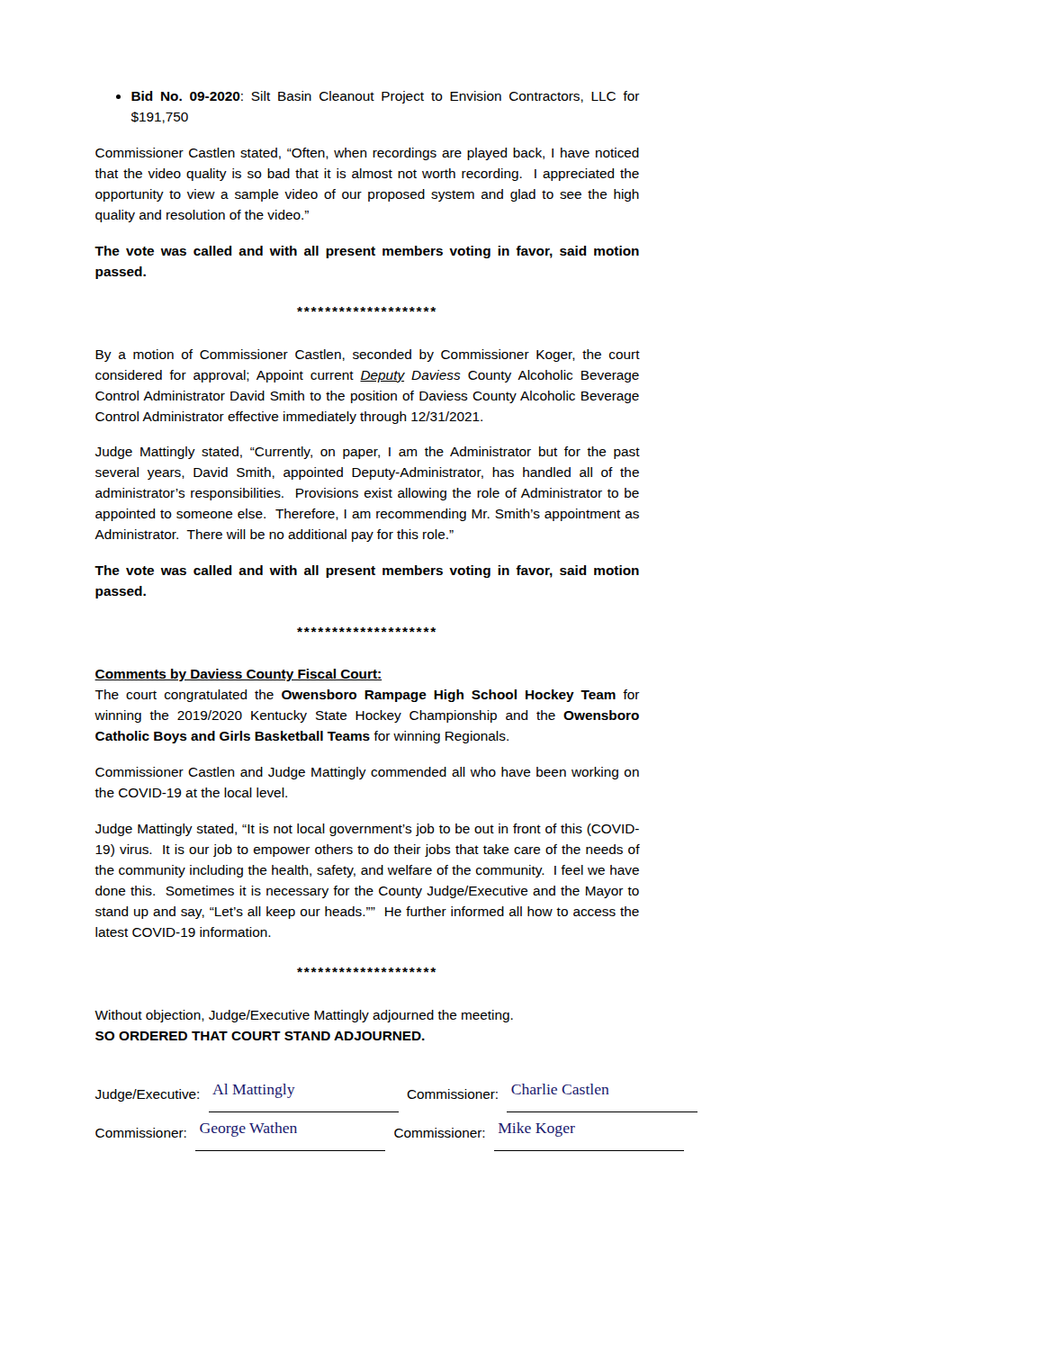Bid No. 09-2020: Silt Basin Cleanout Project to Envision Contractors, LLC for $191,750
Commissioner Castlen stated, “Often, when recordings are played back, I have noticed that the video quality is so bad that it is almost not worth recording. I appreciated the opportunity to view a sample video of our proposed system and glad to see the high quality and resolution of the video.”
The vote was called and with all present members voting in favor, said motion passed.
********************
By a motion of Commissioner Castlen, seconded by Commissioner Koger, the court considered for approval; Appoint current Deputy Daviess County Alcoholic Beverage Control Administrator David Smith to the position of Daviess County Alcoholic Beverage Control Administrator effective immediately through 12/31/2021.
Judge Mattingly stated, “Currently, on paper, I am the Administrator but for the past several years, David Smith, appointed Deputy-Administrator, has handled all of the administrator’s responsibilities. Provisions exist allowing the role of Administrator to be appointed to someone else. Therefore, I am recommending Mr. Smith’s appointment as Administrator. There will be no additional pay for this role.”
The vote was called and with all present members voting in favor, said motion passed.
********************
Comments by Daviess County Fiscal Court:
The court congratulated the Owensboro Rampage High School Hockey Team for winning the 2019/2020 Kentucky State Hockey Championship and the Owensboro Catholic Boys and Girls Basketball Teams for winning Regionals.
Commissioner Castlen and Judge Mattingly commended all who have been working on the COVID-19 at the local level.
Judge Mattingly stated, “It is not local government’s job to be out in front of this (COVID-19) virus. It is our job to empower others to do their jobs that take care of the needs of the community including the health, safety, and welfare of the community. I feel we have done this. Sometimes it is necessary for the County Judge/Executive and the Mayor to stand up and say, “Let’s all keep our heads.”” He further informed all how to access the latest COVID-19 information.
********************
Without objection, Judge/Executive Mattingly adjourned the meeting.
SO ORDERED THAT COURT STAND ADJOURNED.
Judge/Executive: Al Mattingly Commissioner: Charlie Castlen
Commissioner: George Wathen Commissioner: Mike Koger